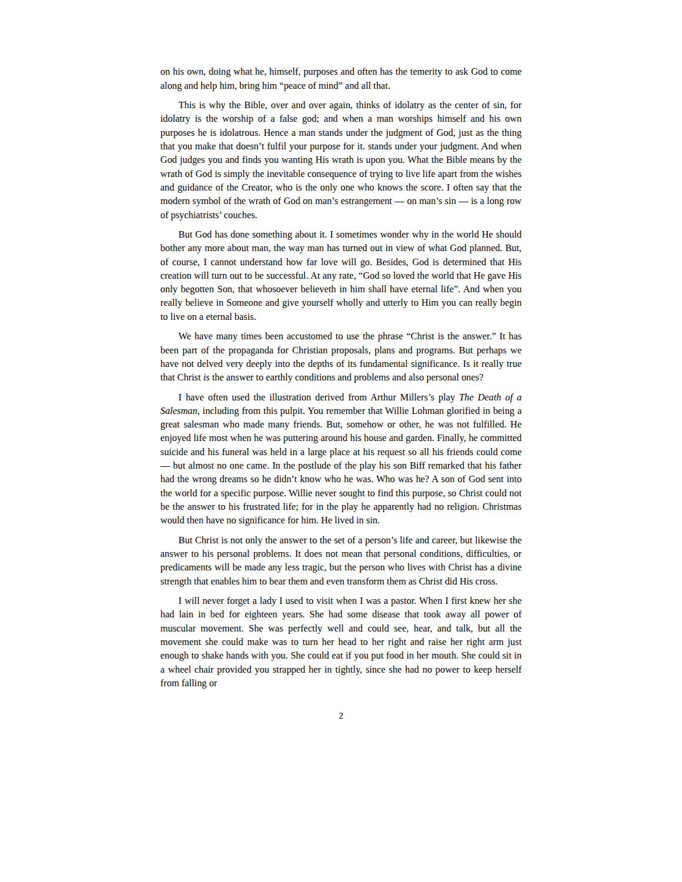on his own, doing what he, himself, purposes and often has the temerity to ask God to come along and help him, bring him “peace of mind” and all that.
This is why the Bible, over and over again, thinks of idolatry as the center of sin, for idolatry is the worship of a false god; and when a man worships himself and his own purposes he is idolatrous. Hence a man stands under the judgment of God, just as the thing that you make that doesn’t fulfil your purpose for it. stands under your judgment. And when God judges you and finds you wanting His wrath is upon you. What the Bible means by the wrath of God is simply the inevitable consequence of trying to live life apart from the wishes and guidance of the Creator, who is the only one who knows the score. I often say that the modern symbol of the wrath of God on man’s estrangement — on man’s sin — is a long row of psychiatrists’ couches.
But God has done something about it. I sometimes wonder why in the world He should bother any more about man, the way man has turned out in view of what God planned. But, of course, I cannot understand how far love will go. Besides, God is determined that His creation will turn out to be successful. At any rate, “God so loved the world that He gave His only begotten Son, that whosoever believeth in him shall have eternal life”. And when you really believe in Someone and give yourself wholly and utterly to Him you can really begin to live on a eternal basis.
We have many times been accustomed to use the phrase “Christ is the answer.” It has been part of the propaganda for Christian proposals, plans and programs. But perhaps we have not delved very deeply into the depths of its fundamental significance. Is it really true that Christ is the answer to earthly conditions and problems and also personal ones?
I have often used the illustration derived from Arthur Millers’s play The Death of a Salesman, including from this pulpit. You remember that Willie Lohman glorified in being a great salesman who made many friends. But, somehow or other, he was not fulfilled. He enjoyed life most when he was puttering around his house and garden. Finally, he committed suicide and his funeral was held in a large place at his request so all his friends could come — but almost no one came. In the postlude of the play his son Biff remarked that his father had the wrong dreams so he didn’t know who he was. Who was he? A son of God sent into the world for a specific purpose. Willie never sought to find this purpose, so Christ could not be the answer to his frustrated life; for in the play he apparently had no religion. Christmas would then have no significance for him. He lived in sin.
But Christ is not only the answer to the set of a person’s life and career, but likewise the answer to his personal problems. It does not mean that personal conditions, difficulties, or predicaments will be made any less tragic, but the person who lives with Christ has a divine strength that enables him to bear them and even transform them as Christ did His cross.
I will never forget a lady I used to visit when I was a pastor. When I first knew her she had lain in bed for eighteen years. She had some disease that took away all power of muscular movement. She was perfectly well and could see, hear, and talk, but all the movement she could make was to turn her head to her right and raise her right arm just enough to shake hands with you. She could eat if you put food in her mouth. She could sit in a wheel chair provided you strapped her in tightly, since she had no power to keep herself from falling or
2